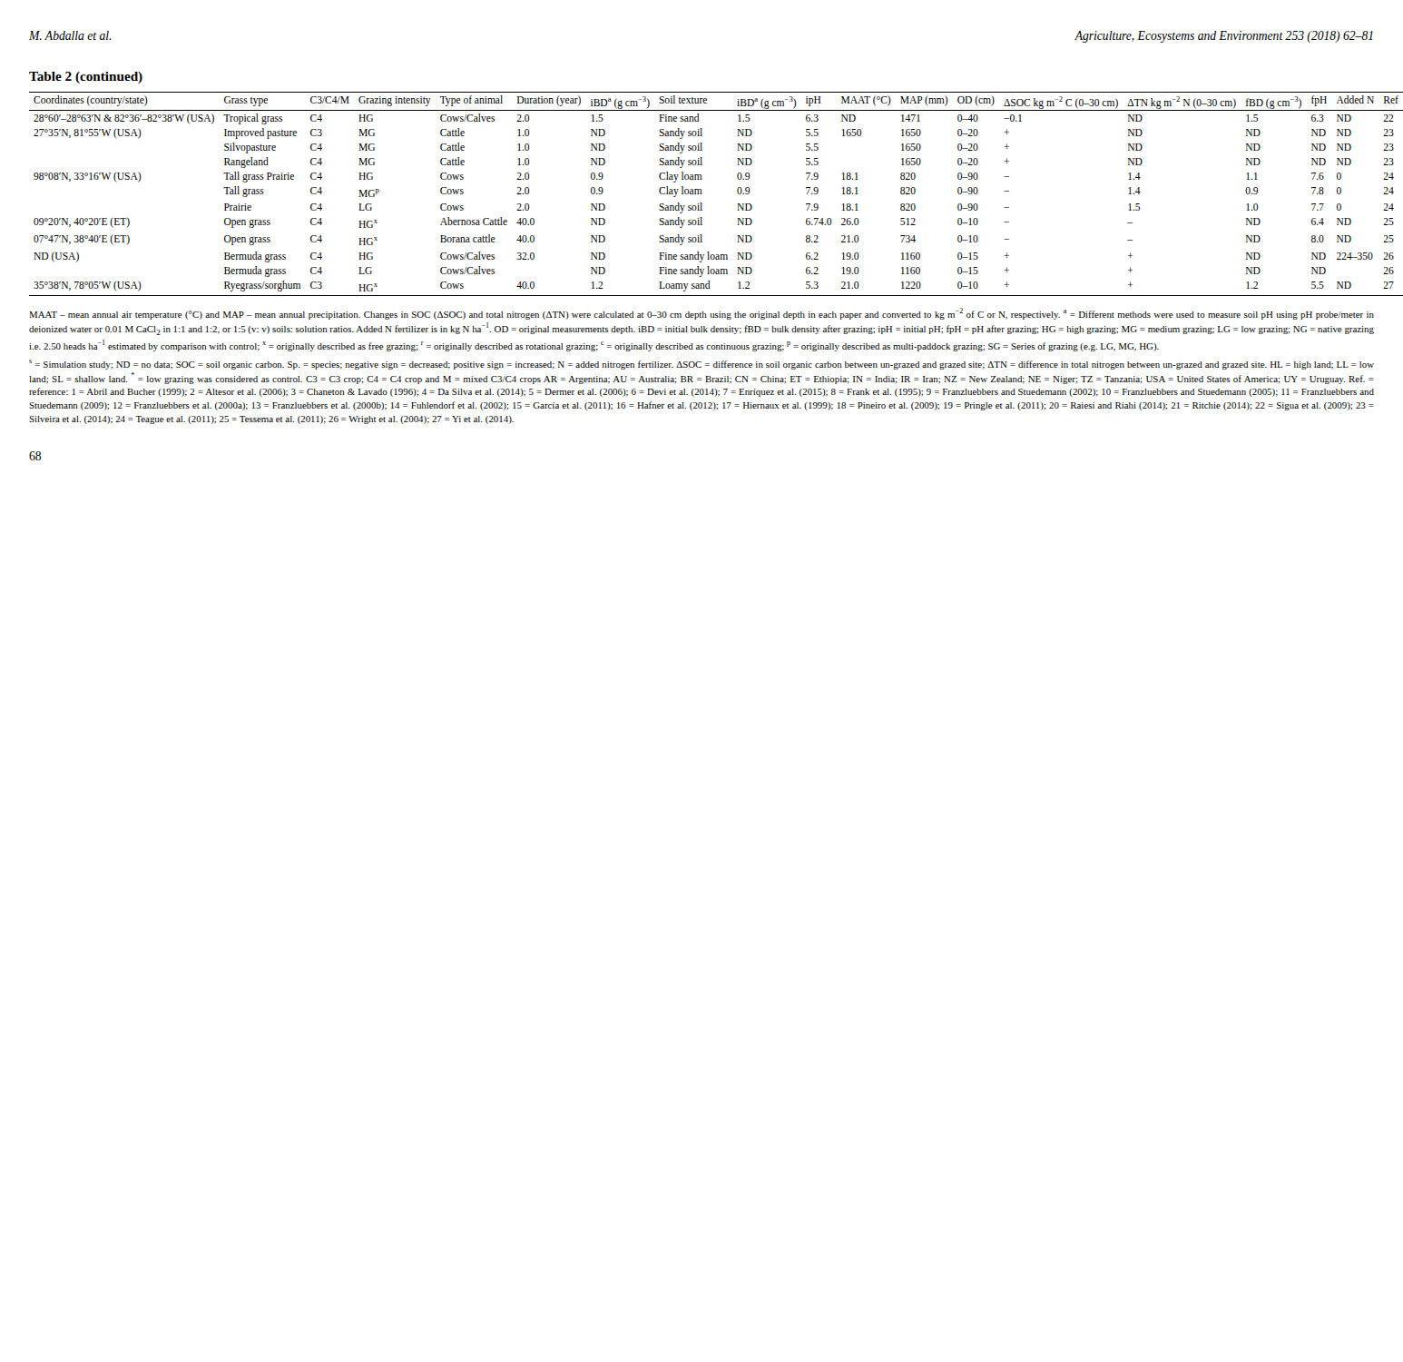M. Abdalla et al. Agriculture, Ecosystems and Environment 253 (2018) 62–81
Table 2 (continued)
| Coordinates (country/state) | Grass type | C3/C4/M | Grazing intensity | Type of animal | Duration (year) | iBD a (g cm −3 ) | Soil texture | iBD a (g cm −3 ) | ipH | MAAT (°C) | MAP (mm) | OD (cm) | ΔSOC kg m −2 C (0–30 cm) | ΔTN kg m −2 N (0–30 cm) | fBD (g cm −3 ) | fpH | Added N | Ref |
| --- | --- | --- | --- | --- | --- | --- | --- | --- | --- | --- | --- | --- | --- | --- | --- | --- | --- | --- |
| 28°60′–28°63′N & 82°36′–82°38′W (USA) | Tropical grass | C4 | HG | Cows/Calves | 2.0 | 1.5 | Fine sand | 1.5 | 6.3 | ND | 1471 | 0–40 | −0.1 | ND | 1.5 | 6.3 | ND | 22 |
| 27°35′N, 81°55′W (USA) | Improved pasture | C3 | MG | Cattle | 1.0 | ND | Sandy soil | ND | 5.5 | 1650 | 1650 | 0–20 | + | ND | ND | ND | ND | 23 |
| | Silvopasture | C4 | MG | Cattle | 1.0 | ND | Sandy soil | ND | 5.5 | | 1650 | 0–20 | + | ND | ND | ND | ND | 23 |
| | Rangeland | C4 | MG | Cattle | 1.0 | ND | Sandy soil | ND | 5.5 | | 1650 | 0–20 | + | ND | ND | ND | ND | 23 |
| 98°08′N, 33°16′W (USA) | Tall grass Prairie | C4 | HG | Cows | 2.0 | 0.9 | Clay loam | 0.9 | 7.9 | 18.1 | 820 | 0–90 | − | 1.4 | 1.1 | 7.6 | 0 | 24 |
| | Tall grass | C4 | MG p | Cows | 2.0 | 0.9 | Clay loam | 0.9 | 7.9 | 18.1 | 820 | 0–90 | − | 1.4 | 0.9 | 7.8 | 0 | 24 |
| | Prairie | C4 | LG | Cows | 2.0 | ND | Sandy soil | ND | 7.9 | 18.1 | 820 | 0–90 | − | 1.5 | 1.0 | 7.7 | 0 | 24 |
| 09°20′N, 40°20′E (ET) | Open grass | C4 | HG x | Abernosa Cattle | 40.0 | ND | Sandy soil | ND | 6.74.0 | 26.0 | 512 | 0–10 | − | – | ND | 6.4 | ND | 25 |
| 07°47′N, 38°40′E (ET) | Open grass | C4 | HG x | Borana cattle | 40.0 | ND | Sandy soil | ND | 8.2 | 21.0 | 734 | 0–10 | − | – | ND | 8.0 | ND | 25 |
| ND (USA) | Bermuda grass | C4 | HG | Cows/Calves | 32.0 | ND | Fine sandy loam | ND | 6.2 | 19.0 | 1160 | 0–15 | + | + | ND | ND | 224–350 | 26 |
| | Bermuda grass | C4 | LG | Cows/Calves | | ND | Fine sandy loam | ND | 6.2 | 19.0 | 1160 | 0–15 | + | + | ND | ND | | 26 |
| 35°38′N, 78°05′W (USA) | Ryegrass/sorghum | C3 | HG x | Cows | 40.0 | 1.2 | Loamy sand | 1.2 | 5.3 | 21.0 | 1220 | 0–10 | + | + | 1.2 | 5.5 | ND | 27 |
MAAT – mean annual air temperature (°C) and MAP – mean annual precipitation. Changes in SOC (ΔSOC) and total nitrogen (ΔTN) were calculated at 0–30 cm depth using the original depth in each paper and converted to kg m−2 of C or N, respectively. a = Different methods were used to measure soil pH using pH probe/meter in deionized water or 0.01 M CaCl2 in 1:1 and 1:2, or 1:5 (v: v) soils: solution ratios. Added N fertilizer is in kg N ha−1. OD = original measurements depth. iBD = initial bulk density; fBD = bulk density after grazing; ipH = initial pH; fpH = pH after grazing; HG = high grazing; MG = medium grazing; LG = low grazing; NG = native grazing i.e. 2.50 heads ha−1 estimated by comparison with control; x = originally described as free grazing; r = originally described as rotational grazing; c = originally described as continuous grazing; p = originally described as multi-paddock grazing; SG = Series of grazing (e.g. LG, MG, HG).
s = Simulation study; ND = no data; SOC = soil organic carbon. Sp. = species; negative sign = decreased; positive sign = increased; N = added nitrogen fertilizer. ΔSOC = difference in soil organic carbon between un-grazed and grazed site; ΔTN = difference in total nitrogen between un-grazed and grazed site. HL = high land; LL = low land; SL = shallow land. * = low grazing was considered as control. C3 = C3 crop; C4 = C4 crop and M = mixed C3/C4 crops AR = Argentina; AU = Australia; BR = Brazil; CN = China; ET = Ethiopia; IN = India; IR = Iran; NZ = New Zealand; NE = Niger; TZ = Tanzania; USA = United States of America; UY = Uruguay. Ref. = reference: 1 = Abril and Bucher (1999); 2 = Altesor et al. (2006); 3 = Chaneton & Lavado (1996); 4 = Da Silva et al. (2014); 5 = Dermer et al. (2006); 6 = Devi et al. (2014); 7 = Enríquez et al. (2015); 8 = Frank et al. (1995); 9 = Franzluebbers and Stuedemann (2002); 10 = Franzluebbers and Stuedemann (2005); 11 = Franzluebbers and Stuedemann (2009); 12 = Franzluebbers et al. (2000a); 13 = Franzluebbers et al. (2000b); 14 = Fuhlendorf et al. (2002); 15 = García et al. (2011); 16 = Hafner et al. (2012); 17 = Hiernaux et al. (1999); 18 = Pineiro et al. (2009); 19 = Pringle et al. (2011); 20 = Raiesi and Riahi (2014); 21 = Ritchie (2014); 22 = Sigua et al. (2009); 23 = Silveira et al. (2014); 24 = Teague et al. (2011); 25 = Tessema et al. (2011); 26 = Wright et al. (2004); 27 = Yi et al. (2014).
68